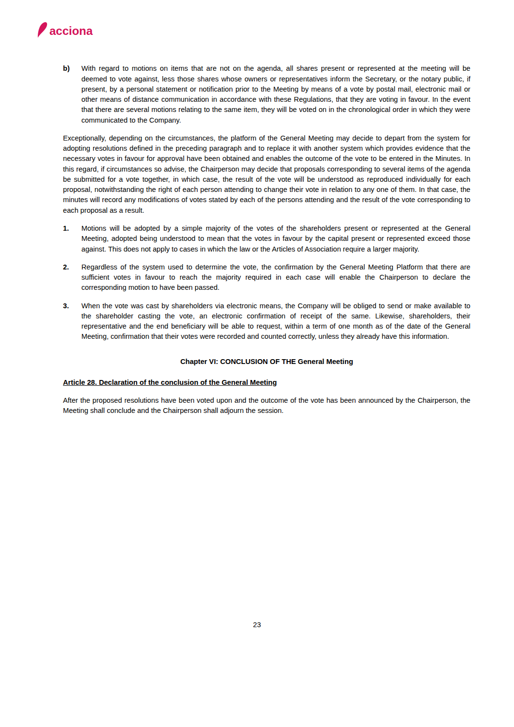acciona
b) With regard to motions on items that are not on the agenda, all shares present or represented at the meeting will be deemed to vote against, less those shares whose owners or representatives inform the Secretary, or the notary public, if present, by a personal statement or notification prior to the Meeting by means of a vote by postal mail, electronic mail or other means of distance communication in accordance with these Regulations, that they are voting in favour. In the event that there are several motions relating to the same item, they will be voted on in the chronological order in which they were communicated to the Company.
Exceptionally, depending on the circumstances, the platform of the General Meeting may decide to depart from the system for adopting resolutions defined in the preceding paragraph and to replace it with another system which provides evidence that the necessary votes in favour for approval have been obtained and enables the outcome of the vote to be entered in the Minutes. In this regard, if circumstances so advise, the Chairperson may decide that proposals corresponding to several items of the agenda be submitted for a vote together, in which case, the result of the vote will be understood as reproduced individually for each proposal, notwithstanding the right of each person attending to change their vote in relation to any one of them. In that case, the minutes will record any modifications of votes stated by each of the persons attending and the result of the vote corresponding to each proposal as a result.
Motions will be adopted by a simple majority of the votes of the shareholders present or represented at the General Meeting, adopted being understood to mean that the votes in favour by the capital present or represented exceed those against. This does not apply to cases in which the law or the Articles of Association require a larger majority.
Regardless of the system used to determine the vote, the confirmation by the General Meeting Platform that there are sufficient votes in favour to reach the majority required in each case will enable the Chairperson to declare the corresponding motion to have been passed.
When the vote was cast by shareholders via electronic means, the Company will be obliged to send or make available to the shareholder casting the vote, an electronic confirmation of receipt of the same. Likewise, shareholders, their representative and the end beneficiary will be able to request, within a term of one month as of the date of the General Meeting, confirmation that their votes were recorded and counted correctly, unless they already have this information.
Chapter VI: CONCLUSION OF THE General Meeting
Article 28. Declaration of the conclusion of the General Meeting
After the proposed resolutions have been voted upon and the outcome of the vote has been announced by the Chairperson, the Meeting shall conclude and the Chairperson shall adjourn the session.
23